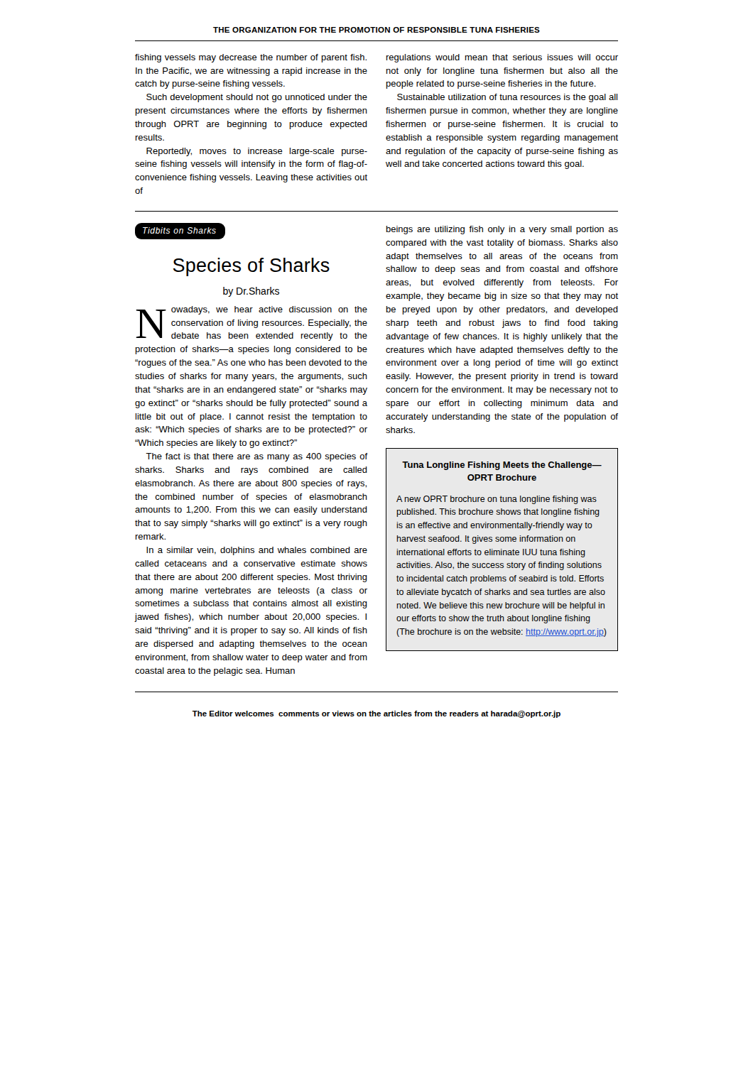THE ORGANIZATION FOR THE PROMOTION OF RESPONSIBLE TUNA FISHERIES
fishing vessels may decrease the number of parent fish. In the Pacific, we are witnessing a rapid increase in the catch by purse-seine fishing vessels.
Such development should not go unnoticed under the present circumstances where the efforts by fishermen through OPRT are beginning to produce expected results.
Reportedly, moves to increase large-scale purse-seine fishing vessels will intensify in the form of flag-of-convenience fishing vessels. Leaving these activities out of
regulations would mean that serious issues will occur not only for longline tuna fishermen but also all the people related to purse-seine fisheries in the future.
Sustainable utilization of tuna resources is the goal all fishermen pursue in common, whether they are longline fishermen or purse-seine fishermen. It is crucial to establish a responsible system regarding management and regulation of the capacity of purse-seine fishing as well and take concerted actions toward this goal.
Tidbits on Sharks
Species of Sharks
by Dr.Sharks
Nowadays, we hear active discussion on the conservation of living resources. Especially, the debate has been extended recently to the protection of sharks—a species long considered to be “rogues of the sea.” As one who has been devoted to the studies of sharks for many years, the arguments, such that “sharks are in an endangered state” or “sharks may go extinct” or “sharks should be fully protected” sound a little bit out of place. I cannot resist the temptation to ask: “Which species of sharks are to be protected?” or “Which species are likely to go extinct?”
The fact is that there are as many as 400 species of sharks. Sharks and rays combined are called elasmobranch. As there are about 800 species of rays, the combined number of species of elasmobranch amounts to 1,200. From this we can easily understand that to say simply “sharks will go extinct” is a very rough remark.
In a similar vein, dolphins and whales combined are called cetaceans and a conservative estimate shows that there are about 200 different species. Most thriving among marine vertebrates are teleosts (a class or sometimes a subclass that contains almost all existing jawed fishes), which number about 20,000 species. I said “thriving” and it is proper to say so. All kinds of fish are dispersed and adapting themselves to the ocean environment, from shallow water to deep water and from coastal area to the pelagic sea. Human
beings are utilizing fish only in a very small portion as compared with the vast totality of biomass. Sharks also adapt themselves to all areas of the oceans from shallow to deep seas and from coastal and offshore areas, but evolved differently from teleosts. For example, they became big in size so that they may not be preyed upon by other predators, and developed sharp teeth and robust jaws to find food taking advantage of few chances. It is highly unlikely that the creatures which have adapted themselves deftly to the environment over a long period of time will go extinct easily. However, the present priority in trend is toward concern for the environment. It may be necessary not to spare our effort in collecting minimum data and accurately understanding the state of the population of sharks.
Tuna Longline Fishing Meets the Challenge—OPRT Brochure
A new OPRT brochure on tuna longline fishing was published. This brochure shows that longline fishing is an effective and environmentally-friendly way to harvest seafood. It gives some information on international efforts to eliminate IUU tuna fishing activities. Also, the success story of finding solutions to incidental catch problems of seabird is told. Efforts to alleviate bycatch of sharks and sea turtles are also noted. We believe this new brochure will be helpful in our efforts to show the truth about longline fishing (The brochure is on the website: http://www.oprt.or.jp)
The Editor welcomes comments or views on the articles from the readers at harada@oprt.or.jp